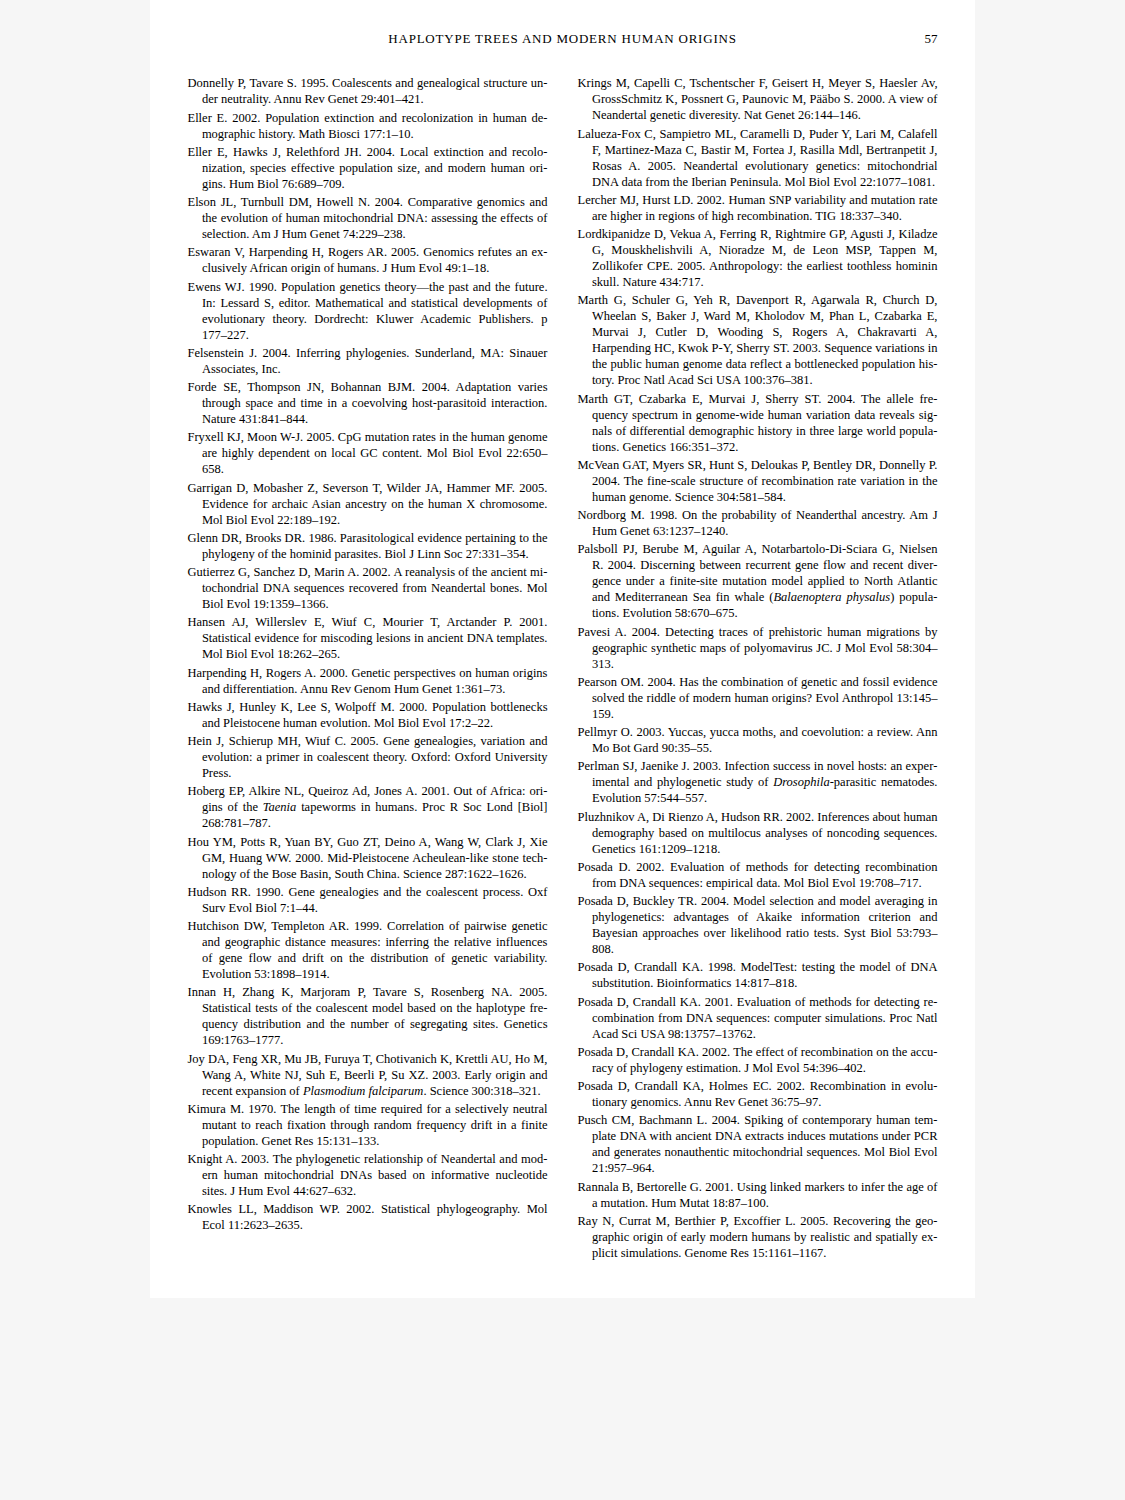Haplotype Trees and Modern Human Origins
57
Donnelly P, Tavare S. 1995. Coalescents and genealogical structure under neutrality. Annu Rev Genet 29:401–421.
Eller E. 2002. Population extinction and recolonization in human demographic history. Math Biosci 177:1–10.
Eller E, Hawks J, Relethford JH. 2004. Local extinction and recolonization, species effective population size, and modern human origins. Hum Biol 76:689–709.
Elson JL, Turnbull DM, Howell N. 2004. Comparative genomics and the evolution of human mitochondrial DNA: assessing the effects of selection. Am J Hum Genet 74:229–238.
Eswaran V, Harpending H, Rogers AR. 2005. Genomics refutes an exclusively African origin of humans. J Hum Evol 49:1–18.
Ewens WJ. 1990. Population genetics theory—the past and the future. In: Lessard S, editor. Mathematical and statistical developments of evolutionary theory. Dordrecht: Kluwer Academic Publishers. p 177–227.
Felsenstein J. 2004. Inferring phylogenies. Sunderland, MA: Sinauer Associates, Inc.
Forde SE, Thompson JN, Bohannan BJM. 2004. Adaptation varies through space and time in a coevolving host-parasitoid interaction. Nature 431:841–844.
Fryxell KJ, Moon W-J. 2005. CpG mutation rates in the human genome are highly dependent on local GC content. Mol Biol Evol 22:650–658.
Garrigan D, Mobasher Z, Severson T, Wilder JA, Hammer MF. 2005. Evidence for archaic Asian ancestry on the human X chromosome. Mol Biol Evol 22:189–192.
Glenn DR, Brooks DR. 1986. Parasitological evidence pertaining to the phylogeny of the hominid parasites. Biol J Linn Soc 27:331–354.
Gutierrez G, Sanchez D, Marin A. 2002. A reanalysis of the ancient mitochondrial DNA sequences recovered from Neandertal bones. Mol Biol Evol 19:1359–1366.
Hansen AJ, Willerslev E, Wiuf C, Mourier T, Arctander P. 2001. Statistical evidence for miscoding lesions in ancient DNA templates. Mol Biol Evol 18:262–265.
Harpending H, Rogers A. 2000. Genetic perspectives on human origins and differentiation. Annu Rev Genom Hum Genet 1:361–73.
Hawks J, Hunley K, Lee S, Wolpoff M. 2000. Population bottlenecks and Pleistocene human evolution. Mol Biol Evol 17:2–22.
Hein J, Schierup MH, Wiuf C. 2005. Gene genealogies, variation and evolution: a primer in coalescent theory. Oxford: Oxford University Press.
Hoberg EP, Alkire NL, Queiroz Ad, Jones A. 2001. Out of Africa: origins of the Taenia tapeworms in humans. Proc R Soc Lond [Biol] 268:781–787.
Hou YM, Potts R, Yuan BY, Guo ZT, Deino A, Wang W, Clark J, Xie GM, Huang WW. 2000. Mid-Pleistocene Acheulean-like stone technology of the Bose Basin, South China. Science 287:1622–1626.
Hudson RR. 1990. Gene genealogies and the coalescent process. Oxf Surv Evol Biol 7:1–44.
Hutchison DW, Templeton AR. 1999. Correlation of pairwise genetic and geographic distance measures: inferring the relative influences of gene flow and drift on the distribution of genetic variability. Evolution 53:1898–1914.
Innan H, Zhang K, Marjoram P, Tavare S, Rosenberg NA. 2005. Statistical tests of the coalescent model based on the haplotype frequency distribution and the number of segregating sites. Genetics 169:1763–1777.
Joy DA, Feng XR, Mu JB, Furuya T, Chotivanich K, Krettli AU, Ho M, Wang A, White NJ, Suh E, Beerli P, Su XZ. 2003. Early origin and recent expansion of Plasmodium falciparum. Science 300:318–321.
Kimura M. 1970. The length of time required for a selectively neutral mutant to reach fixation through random frequency drift in a finite population. Genet Res 15:131–133.
Knight A. 2003. The phylogenetic relationship of Neandertal and modern human mitochondrial DNAs based on informative nucleotide sites. J Hum Evol 44:627–632.
Knowles LL, Maddison WP. 2002. Statistical phylogeography. Mol Ecol 11:2623–2635.
Krings M, Capelli C, Tschentscher F, Geisert H, Meyer S, Haesler Av, GrossSchmitz K, Possnert G, Paunovic M, Pääbo S. 2000. A view of Neandertal genetic diveresity. Nat Genet 26:144–146.
Lalueza-Fox C, Sampietro ML, Caramelli D, Puder Y, Lari M, Calafell F, Martinez-Maza C, Bastir M, Fortea J, Rasilla Mdl, Bertranpetit J, Rosas A. 2005. Neandertal evolutionary genetics: mitochondrial DNA data from the Iberian Peninsula. Mol Biol Evol 22:1077–1081.
Lercher MJ, Hurst LD. 2002. Human SNP variability and mutation rate are higher in regions of high recombination. TIG 18:337–340.
Lordkipanidze D, Vekua A, Ferring R, Rightmire GP, Agusti J, Kiladze G, Mouskhelishvili A, Nioradze M, de Leon MSP, Tappen M, Zollikofer CPE. 2005. Anthropology: the earliest toothless hominin skull. Nature 434:717.
Marth G, Schuler G, Yeh R, Davenport R, Agarwala R, Church D, Wheelan S, Baker J, Ward M, Kholodov M, Phan L, Czabarka E, Murvai J, Cutler D, Wooding S, Rogers A, Chakravarti A, Harpending HC, Kwok P-Y, Sherry ST. 2003. Sequence variations in the public human genome data reflect a bottlenecked population history. Proc Natl Acad Sci USA 100:376–381.
Marth GT, Czabarka E, Murvai J, Sherry ST. 2004. The allele frequency spectrum in genome-wide human variation data reveals signals of differential demographic history in three large world populations. Genetics 166:351–372.
McVean GAT, Myers SR, Hunt S, Deloukas P, Bentley DR, Donnelly P. 2004. The fine-scale structure of recombination rate variation in the human genome. Science 304:581–584.
Nordborg M. 1998. On the probability of Neanderthal ancestry. Am J Hum Genet 63:1237–1240.
Palsboll PJ, Berube M, Aguilar A, Notarbartolo-Di-Sciara G, Nielsen R. 2004. Discerning between recurrent gene flow and recent divergence under a finite-site mutation model applied to North Atlantic and Mediterranean Sea fin whale (Balaenoptera physalus) populations. Evolution 58:670–675.
Pavesi A. 2004. Detecting traces of prehistoric human migrations by geographic synthetic maps of polyomavirus JC. J Mol Evol 58:304–313.
Pearson OM. 2004. Has the combination of genetic and fossil evidence solved the riddle of modern human origins? Evol Anthropol 13:145–159.
Pellmyr O. 2003. Yuccas, yucca moths, and coevolution: a review. Ann Mo Bot Gard 90:35–55.
Perlman SJ, Jaenike J. 2003. Infection success in novel hosts: an experimental and phylogenetic study of Drosophila-parasitic nematodes. Evolution 57:544–557.
Pluzhnikov A, Di Rienzo A, Hudson RR. 2002. Inferences about human demography based on multilocus analyses of noncoding sequences. Genetics 161:1209–1218.
Posada D. 2002. Evaluation of methods for detecting recombination from DNA sequences: empirical data. Mol Biol Evol 19:708–717.
Posada D, Buckley TR. 2004. Model selection and model averaging in phylogenetics: advantages of Akaike information criterion and Bayesian approaches over likelihood ratio tests. Syst Biol 53:793–808.
Posada D, Crandall KA. 1998. ModelTest: testing the model of DNA substitution. Bioinformatics 14:817–818.
Posada D, Crandall KA. 2001. Evaluation of methods for detecting recombination from DNA sequences: computer simulations. Proc Natl Acad Sci USA 98:13757–13762.
Posada D, Crandall KA. 2002. The effect of recombination on the accuracy of phylogeny estimation. J Mol Evol 54:396–402.
Posada D, Crandall KA, Holmes EC. 2002. Recombination in evolutionary genomics. Annu Rev Genet 36:75–97.
Pusch CM, Bachmann L. 2004. Spiking of contemporary human template DNA with ancient DNA extracts induces mutations under PCR and generates nonauthentic mitochondrial sequences. Mol Biol Evol 21:957–964.
Rannala B, Bertorelle G. 2001. Using linked markers to infer the age of a mutation. Hum Mutat 18:87–100.
Ray N, Currat M, Berthier P, Excoffier L. 2005. Recovering the geographic origin of early modern humans by realistic and spatially explicit simulations. Genome Res 15:1161–1167.